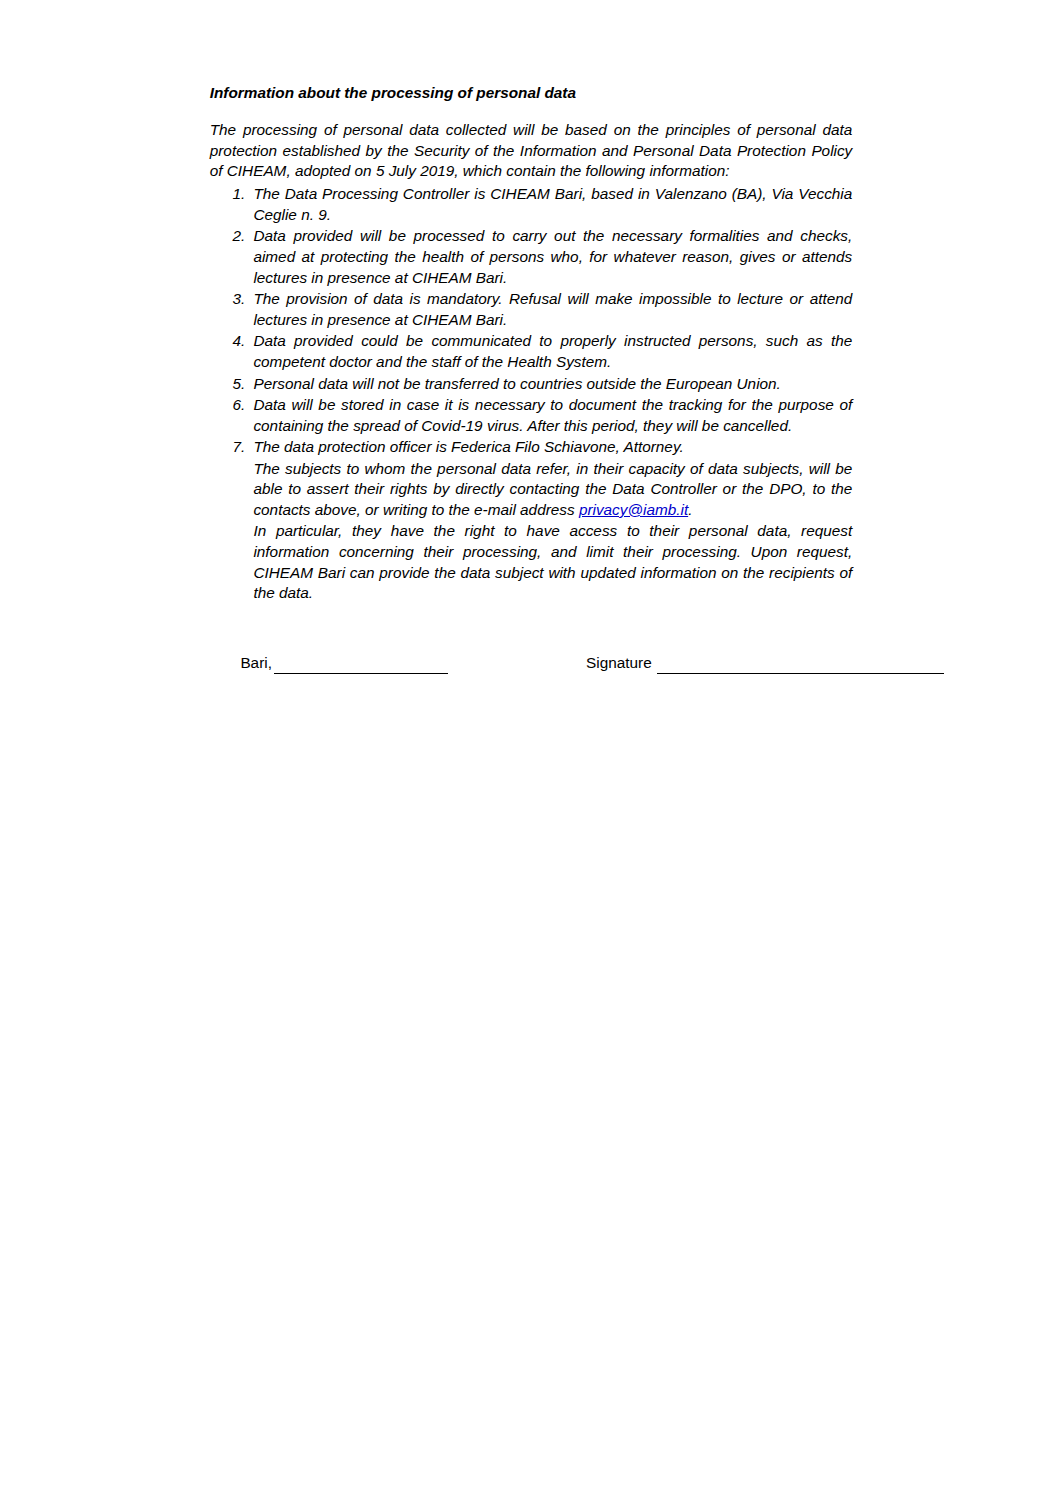Information about the processing of personal data
The processing of personal data collected will be based on the principles of personal data protection established by the Security of the Information and Personal Data Protection Policy of CIHEAM, adopted on 5 July 2019, which contain the following information:
The Data Processing Controller is CIHEAM Bari, based in Valenzano (BA), Via Vecchia Ceglie n. 9.
Data provided will be processed to carry out the necessary formalities and checks, aimed at protecting the health of persons who, for whatever reason, gives or attends lectures in presence at CIHEAM Bari.
The provision of data is mandatory. Refusal will make impossible to lecture or attend lectures in presence at CIHEAM Bari.
Data provided could be communicated to properly instructed persons, such as the competent doctor and the staff of the Health System.
Personal data will not be transferred to countries outside the European Union.
Data will be stored in case it is necessary to document the tracking for the purpose of containing the spread of Covid-19 virus. After this period, they will be cancelled.
The data protection officer is Federica Filo Schiavone, Attorney.
The subjects to whom the personal data refer, in their capacity of data subjects, will be able to assert their rights by directly contacting the Data Controller or the DPO, to the contacts above, or writing to the e-mail address privacy@iamb.it.
In particular, they have the right to have access to their personal data, request information concerning their processing, and limit their processing. Upon request, CIHEAM Bari can provide the data subject with updated information on the recipients of the data.
Bari,
Signature